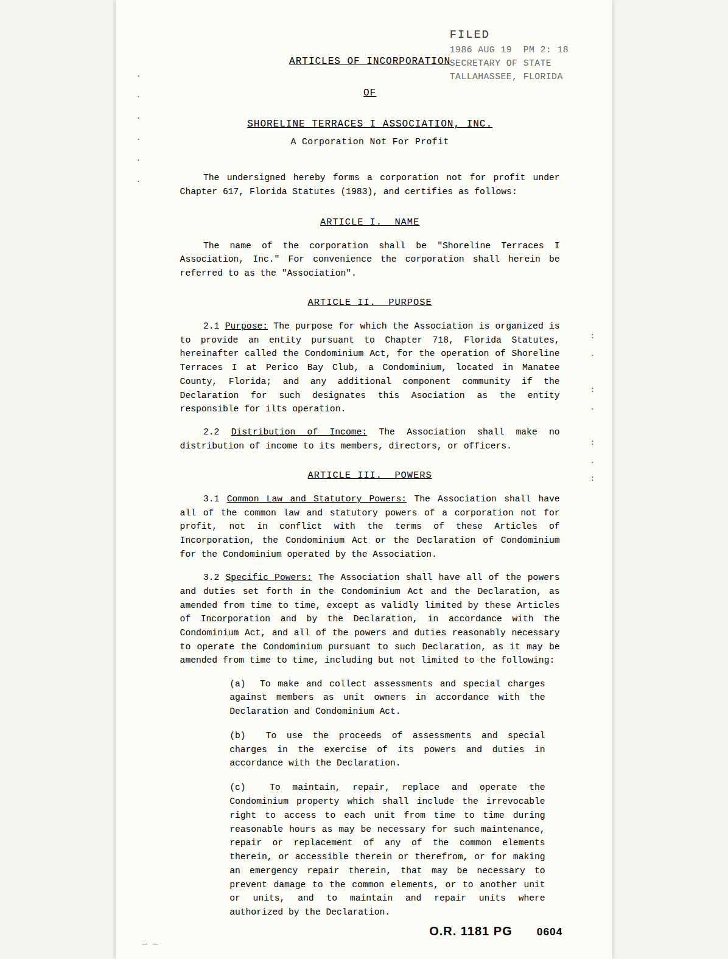FILED
1986 AUG 19 PM 2: 18
SECRETARY OF STATE
TALLAHASSEE, FLORIDA
.
.
.
.
.
.
:
.
:
.
:
.
:
ARTICLES OF INCORPORATION
OF
SHORELINE TERRACES I ASSOCIATION, INC.
A Corporation Not For Profit
The undersigned hereby forms a corporation not for profit under Chapter 617, Florida Statutes (1983), and certifies as follows:
ARTICLE I. NAME
The name of the corporation shall be "Shoreline Terraces I Association, Inc." For convenience the corporation shall herein be referred to as the "Association".
ARTICLE II. PURPOSE
2.1 Purpose: The purpose for which the Association is organized is to provide an entity pursuant to Chapter 718, Florida Statutes, hereinafter called the Condominium Act, for the operation of Shoreline Terraces I at Perico Bay Club, a Condominium, located in Manatee County, Florida; and any additional component community if the Declaration for such designates this Asociation as the entity responsible for ilts operation.
2.2 Distribution of Income: The Association shall make no distribution of income to its members, directors, or officers.
ARTICLE III. POWERS
3.1 Common Law and Statutory Powers: The Association shall have all of the common law and statutory powers of a corporation not for profit, not in conflict with the terms of these Articles of Incorporation, the Condominium Act or the Declaration of Condominium for the Condominium operated by the Association.
3.2 Specific Powers: The Association shall have all of the powers and duties set forth in the Condominium Act and the Declaration, as amended from time to time, except as validly limited by these Articles of Incorporation and by the Declaration, in accordance with the Condominium Act, and all of the powers and duties reasonably necessary to operate the Condominium pursuant to such Declaration, as it may be amended from time to time, including but not limited to the following:
(a) To make and collect assessments and special charges against members as unit owners in accordance with the Declaration and Condominium Act.
(b) To use the proceeds of assessments and special charges in the exercise of its powers and duties in accordance with the Declaration.
(c) To maintain, repair, replace and operate the Condominium property which shall include the irrevocable right to access to each unit from time to time during reasonable hours as may be necessary for such maintenance, repair or replacement of any of the common elements therein, or accessible therein or therefrom, or for making an emergency repair therein, that may be necessary to prevent damage to the common elements, or to another unit or units, and to maintain and repair units where authorized by the Declaration.
O.R. 1181 PG 0604
— —